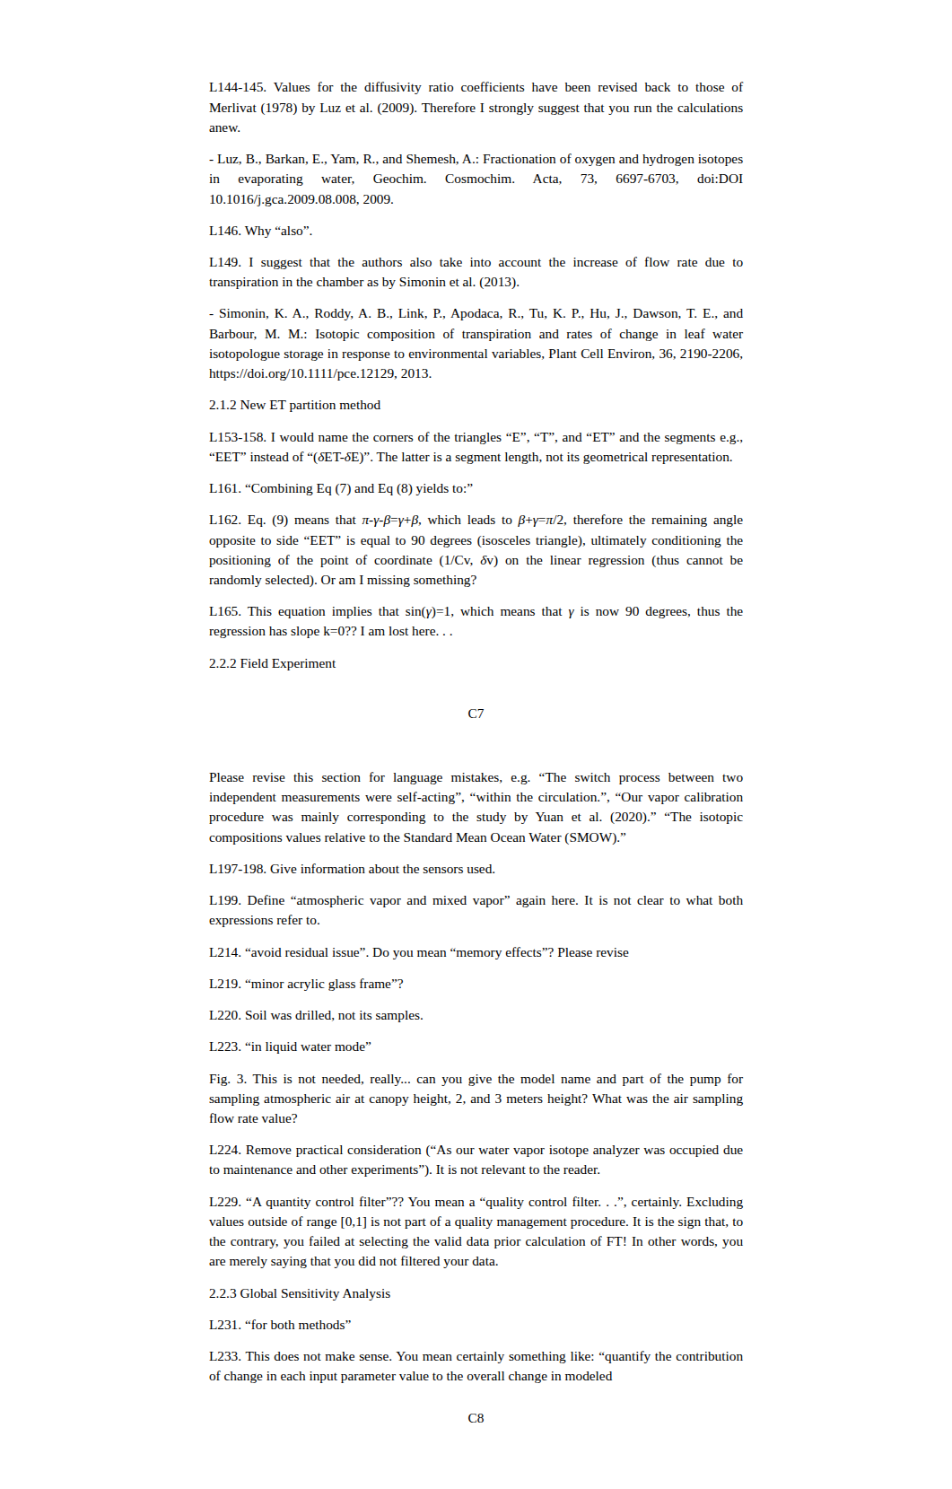L144-145. Values for the diffusivity ratio coefficients have been revised back to those of Merlivat (1978) by Luz et al. (2009). Therefore I strongly suggest that you run the calculations anew.
- Luz, B., Barkan, E., Yam, R., and Shemesh, A.: Fractionation of oxygen and hydrogen isotopes in evaporating water, Geochim. Cosmochim. Acta, 73, 6697-6703, doi:DOI 10.1016/j.gca.2009.08.008, 2009.
L146. Why “also”.
L149. I suggest that the authors also take into account the increase of flow rate due to transpiration in the chamber as by Simonin et al. (2013).
- Simonin, K. A., Roddy, A. B., Link, P., Apodaca, R., Tu, K. P., Hu, J., Dawson, T. E., and Barbour, M. M.: Isotopic composition of transpiration and rates of change in leaf water isotopologue storage in response to environmental variables, Plant Cell Environ, 36, 2190-2206, https://doi.org/10.1111/pce.12129, 2013.
2.1.2 New ET partition method
L153-158. I would name the corners of the triangles “E”, “T”, and “ET” and the segments e.g., “EET” instead of “(δ ET-δ E)”. The latter is a segment length, not its geometrical representation.
L161. “Combining Eq (7) and Eq (8) yields to:”
L162. Eq. (9) means that π-γ-β=γ+β, which leads to β+γ=π/2, therefore the remaining angle opposite to side “EET” is equal to 90 degrees (isosceles triangle), ultimately conditioning the positioning of the point of coordinate (1/Cv, δv) on the linear regression (thus cannot be randomly selected). Or am I missing something?
L165. This equation implies that sin(γ)=1, which means that γ is now 90 degrees, thus the regression has slope k=0?? I am lost here. . .
2.2.2 Field Experiment
C7
Please revise this section for language mistakes, e.g. “The switch process between two independent measurements were self-acting”, “within the circulation.”, “Our vapor calibration procedure was mainly corresponding to the study by Yuan et al. (2020).” “The isotopic compositions values relative to the Standard Mean Ocean Water (SMOW).”
L197-198. Give information about the sensors used.
L199. Define “atmospheric vapor and mixed vapor” again here. It is not clear to what both expressions refer to.
L214. “avoid residual issue”. Do you mean “memory effects”? Please revise
L219. “minor acrylic glass frame”?
L220. Soil was drilled, not its samples.
L223. “in liquid water mode”
Fig. 3. This is not needed, really... can you give the model name and part of the pump for sampling atmospheric air at canopy height, 2, and 3 meters height? What was the air sampling flow rate value?
L224. Remove practical consideration (“As our water vapor isotope analyzer was occupied due to maintenance and other experiments”). It is not relevant to the reader.
L229. “A quantity control filter”?? You mean a “quality control filter. . .”, certainly. Excluding values outside of range [0,1] is not part of a quality management procedure. It is the sign that, to the contrary, you failed at selecting the valid data prior calculation of FT! In other words, you are merely saying that you did not filtered your data.
2.2.3 Global Sensitivity Analysis
L231. “for both methods”
L233. This does not make sense. You mean certainly something like: “quantify the contribution of change in each input parameter value to the overall change in modeled
C8